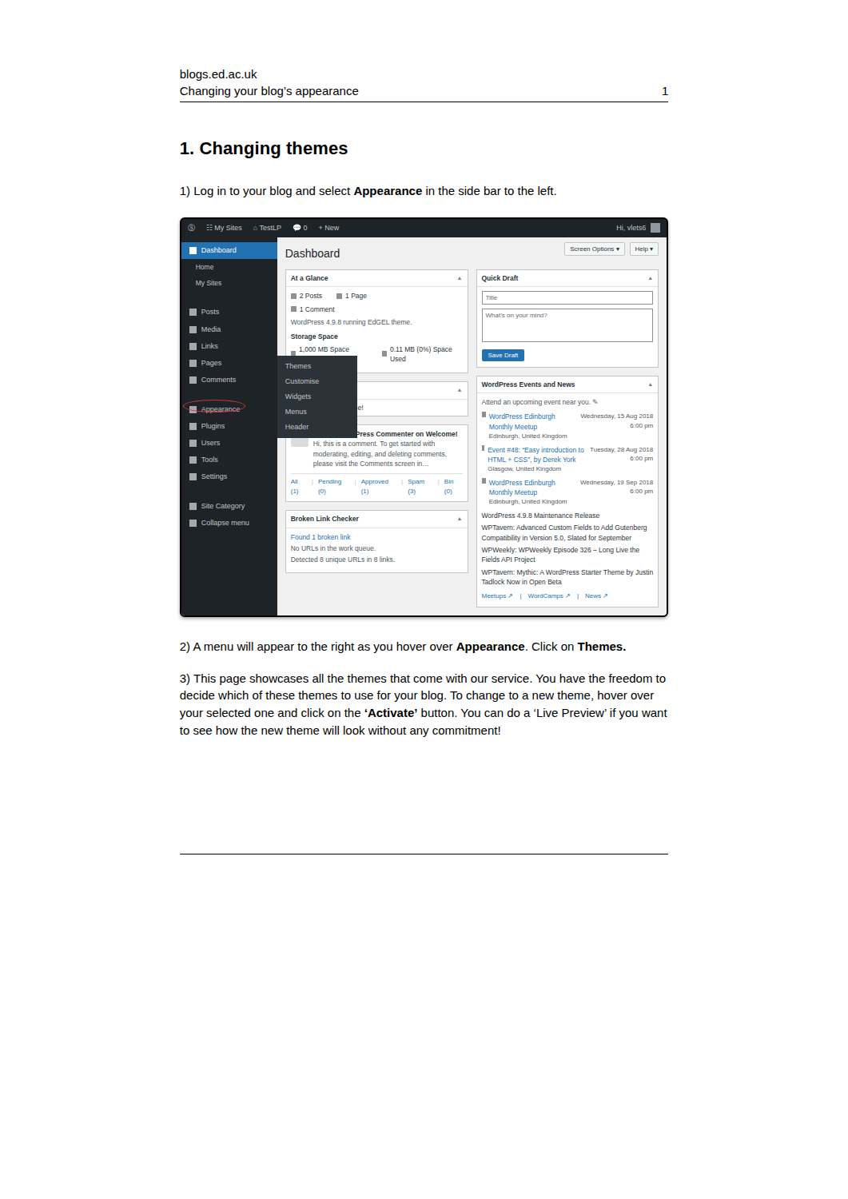blogs.ed.ac.uk
Changing your blog’s appearance 1
1. Changing themes
1) Log in to your blog and select Appearance in the side bar to the left.
Ⓢ ☷ My Sites ⌂ TestLP 💬 0 + New Hi, vlets6
Dashboard
Home
My Sites
Posts
Media
Links
Pages
Comments
Appearance
Plugins
Users
Tools
Settings
Site Category
Collapse menu
Themes
Customise
Widgets
Menus
Header
Screen Options ▾Help ▾
Dashboard
At a Glance▲
2 Posts
1 Page
1 Comment
WordPress 4.9.8 running EdGEL theme.
Storage Space
1,000 MB Space Allowed
0.11 MB (0%) Space Used
▲
Media Welcome!
From A WordPress Commenter on Welcome!
Hi, this is a comment. To get started with moderating, editing, and deleting comments, please visit the Comments screen in…
All (1)| Pending (0)| Approved (1)| Spam (3)| Bin (0)
Broken Link Checker▲
Found 1 broken link
No URLs in the work queue.
Detected 8 unique URLs in 8 links.
Quick Draft▲
What’s on your mind? Save Draft
WordPress Events and News▲
Attend an upcoming event near you. ✎
WordPress Edinburgh Monthly Meetup
Edinburgh, United Kingdom
Wednesday, 15 Aug 2018
6:00 pm
Event #48: “Easy introduction to HTML + CSS”, by Derek York
Glasgow, United Kingdom
Tuesday, 28 Aug 2018
6:00 pm
WordPress Edinburgh Monthly Meetup
Edinburgh, United Kingdom
Wednesday, 19 Sep 2018
6:00 pm
WordPress 4.9.8 Maintenance Release
WPTavern: Advanced Custom Fields to Add Gutenberg Compatibility in Version 5.0, Slated for September
WPWeekly: WPWeekly Episode 326 – Long Live the Fields API Project
WPTavern: Mythic: A WordPress Starter Theme by Justin Tadlock Now in Open Beta
Meetups ↗| WordCamps ↗| News ↗
2) A menu will appear to the right as you hover over Appearance. Click on Themes.
3) This page showcases all the themes that come with our service. You have the freedom to decide which of these themes to use for your blog. To change to a new theme, hover over your selected one and click on the ‘Activate’ button. You can do a ‘Live Preview’ if you want to see how the new theme will look without any commitment!